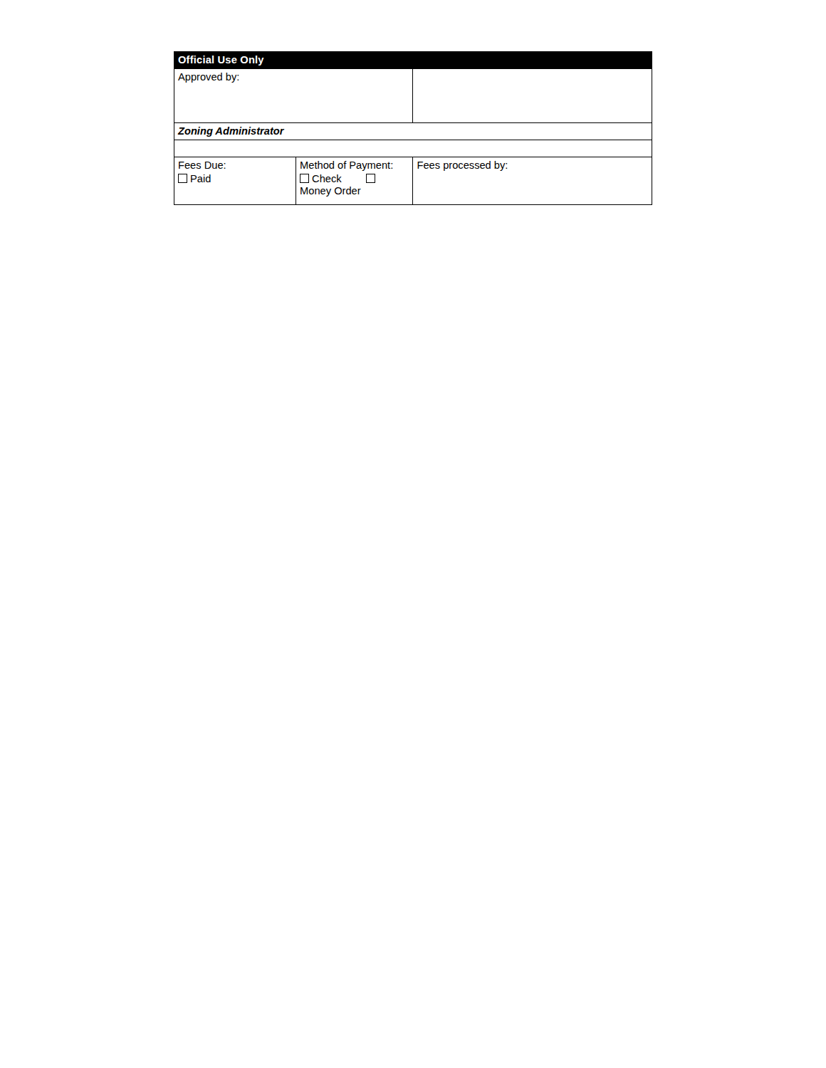| Official Use Only |
| Approved by: | |
| Zoning Administrator |
| Fees Due: Paid | Method of Payment: Check Money Order | Fees processed by: |